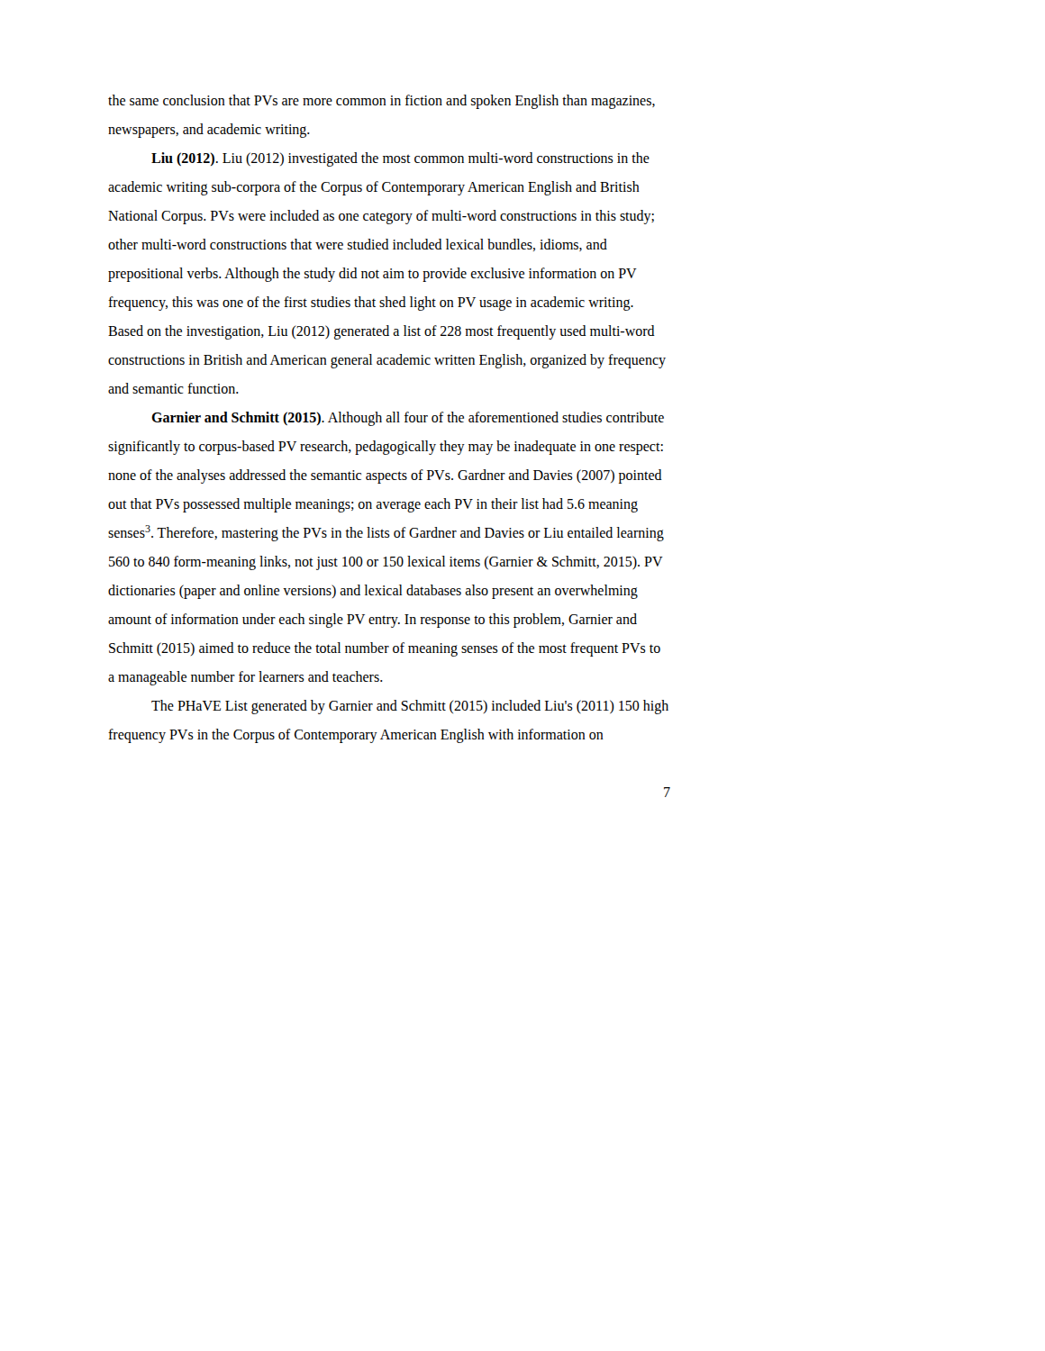the same conclusion that PVs are more common in fiction and spoken English than magazines, newspapers, and academic writing.
Liu (2012). Liu (2012) investigated the most common multi-word constructions in the academic writing sub-corpora of the Corpus of Contemporary American English and British National Corpus. PVs were included as one category of multi-word constructions in this study; other multi-word constructions that were studied included lexical bundles, idioms, and prepositional verbs. Although the study did not aim to provide exclusive information on PV frequency, this was one of the first studies that shed light on PV usage in academic writing. Based on the investigation, Liu (2012) generated a list of 228 most frequently used multi-word constructions in British and American general academic written English, organized by frequency and semantic function.
Garnier and Schmitt (2015). Although all four of the aforementioned studies contribute significantly to corpus-based PV research, pedagogically they may be inadequate in one respect: none of the analyses addressed the semantic aspects of PVs. Gardner and Davies (2007) pointed out that PVs possessed multiple meanings; on average each PV in their list had 5.6 meaning senses3. Therefore, mastering the PVs in the lists of Gardner and Davies or Liu entailed learning 560 to 840 form-meaning links, not just 100 or 150 lexical items (Garnier & Schmitt, 2015). PV dictionaries (paper and online versions) and lexical databases also present an overwhelming amount of information under each single PV entry. In response to this problem, Garnier and Schmitt (2015) aimed to reduce the total number of meaning senses of the most frequent PVs to a manageable number for learners and teachers.
The PHaVE List generated by Garnier and Schmitt (2015) included Liu's (2011) 150 high frequency PVs in the Corpus of Contemporary American English with information on
7